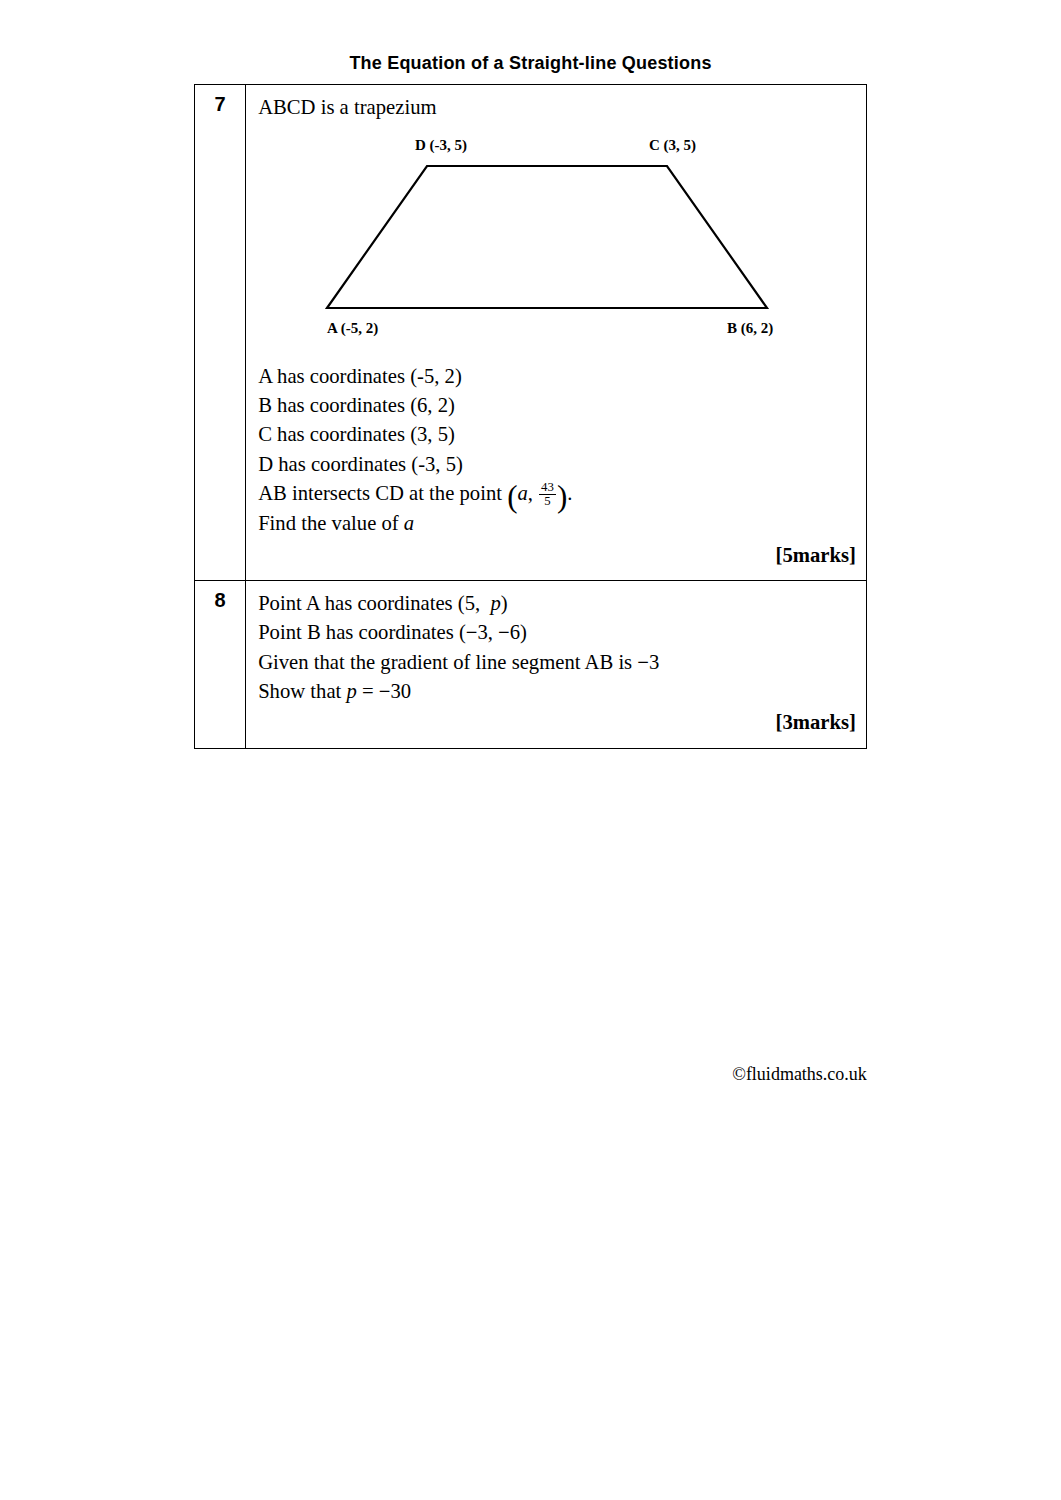The Equation of a Straight-line Questions
| 7 | ABCD is a trapezium D (-3, 5) C (3, 5) A (-5, 2) B (6, 2) A has coordinates (-5, 2) B has coordinates (6, 2) C has coordinates (3, 5) D has coordinates (-3, 5) AB intersects CD at the point ( a , 43 5 ) . Find the value of a [5marks] |
| 8 | Point A has coordinates (5, p ) Point B has coordinates (−3, −6) Given that the gradient of line segment AB is −3 Show that p = −30 [3marks] |
©fluidmaths.co.uk